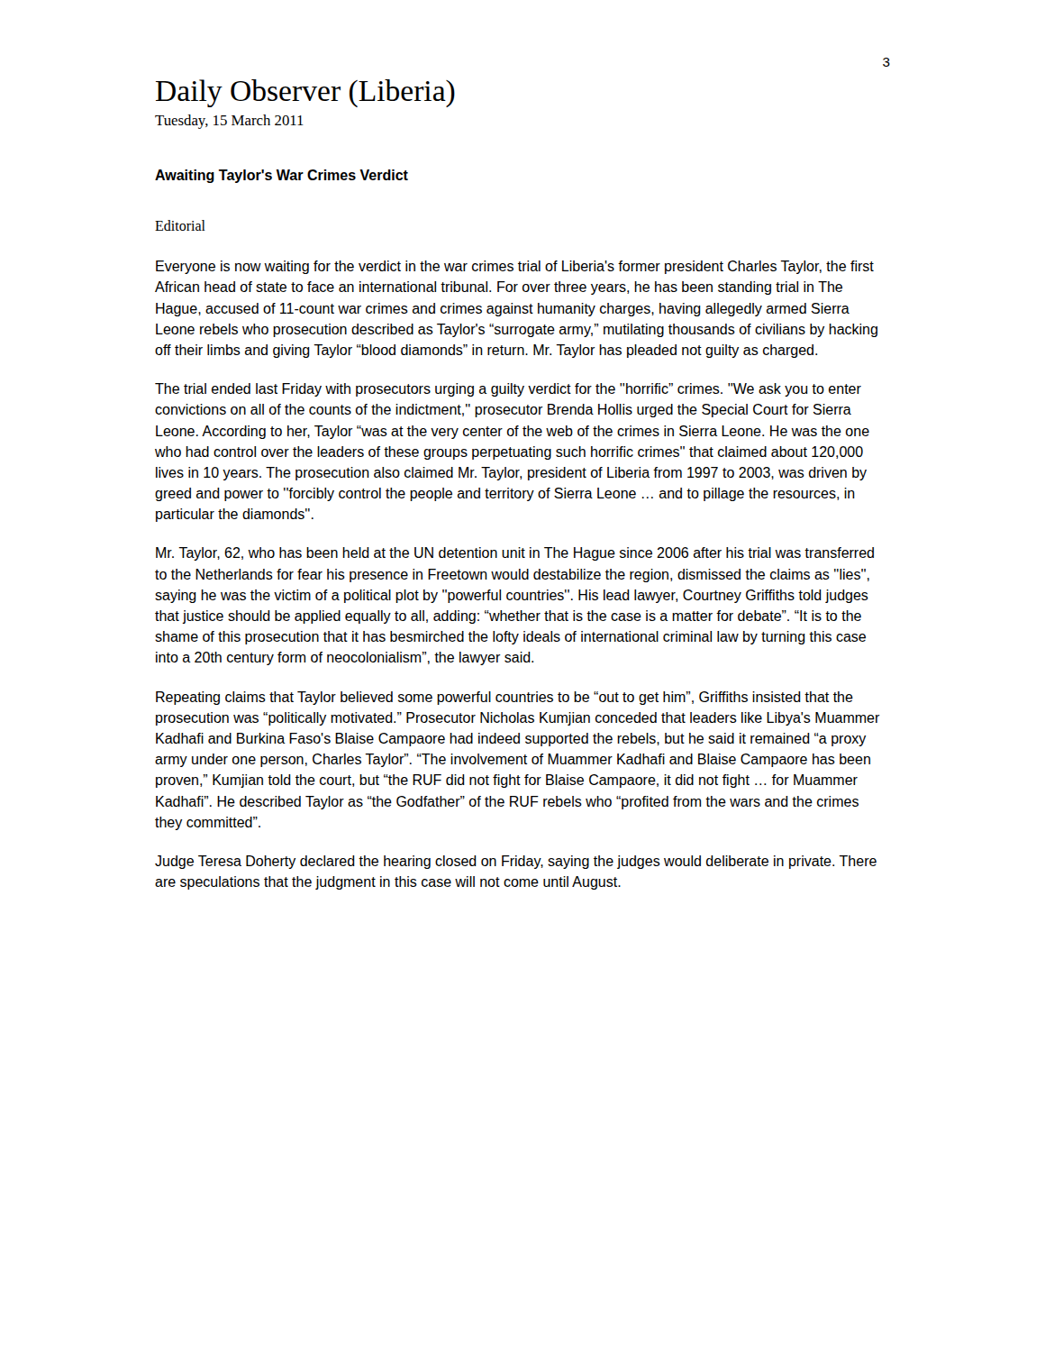3
Daily Observer (Liberia)
Tuesday, 15 March 2011
Awaiting Taylor's War Crimes Verdict
Editorial
Everyone is now waiting for the verdict in the war crimes trial of Liberia's former president Charles Taylor, the first African head of state to face an international tribunal. For over three years, he has been standing trial in The Hague, accused of 11-count war crimes and crimes against humanity charges, having allegedly armed Sierra Leone rebels who prosecution described as Taylor's “surrogate army,” mutilating thousands of civilians by hacking off their limbs and giving Taylor “blood diamonds” in return. Mr. Taylor has pleaded not guilty as charged.
The trial ended last Friday with prosecutors urging a guilty verdict for the ''horrific” crimes. ''We ask you to enter convictions on all of the counts of the indictment,'' prosecutor Brenda Hollis urged the Special Court for Sierra Leone. According to her, Taylor “was at the very center of the web of the crimes in Sierra Leone. He was the one who had control over the leaders of these groups perpetuating such horrific crimes'' that claimed about 120,000 lives in 10 years. The prosecution also claimed Mr. Taylor, president of Liberia from 1997 to 2003, was driven by greed and power to ''forcibly control the people and territory of Sierra Leone … and to pillage the resources, in particular the diamonds''.
Mr. Taylor, 62, who has been held at the UN detention unit in The Hague since 2006 after his trial was transferred to the Netherlands for fear his presence in Freetown would destabilize the region, dismissed the claims as ''lies'', saying he was the victim of a political plot by ''powerful countries''. His lead lawyer, Courtney Griffiths told judges that justice should be applied equally to all, adding: “whether that is the case is a matter for debate”. “It is to the shame of this prosecution that it has besmirched the lofty ideals of international criminal law by turning this case into a 20th century form of neocolonialism”, the lawyer said.
Repeating claims that Taylor believed some powerful countries to be “out to get him”, Griffiths insisted that the prosecution was “politically motivated.” Prosecutor Nicholas Kumjian conceded that leaders like Libya's Muammer Kadhafi and Burkina Faso's Blaise Campaore had indeed supported the rebels, but he said it remained “a proxy army under one person, Charles Taylor”. “The involvement of Muammer Kadhafi and Blaise Campaore has been proven,” Kumjian told the court, but “the RUF did not fight for Blaise Campaore, it did not fight … for Muammer Kadhafi”. He described Taylor as “the Godfather” of the RUF rebels who “profited from the wars and the crimes they committed”.
Judge Teresa Doherty declared the hearing closed on Friday, saying the judges would deliberate in private. There are speculations that the judgment in this case will not come until August.